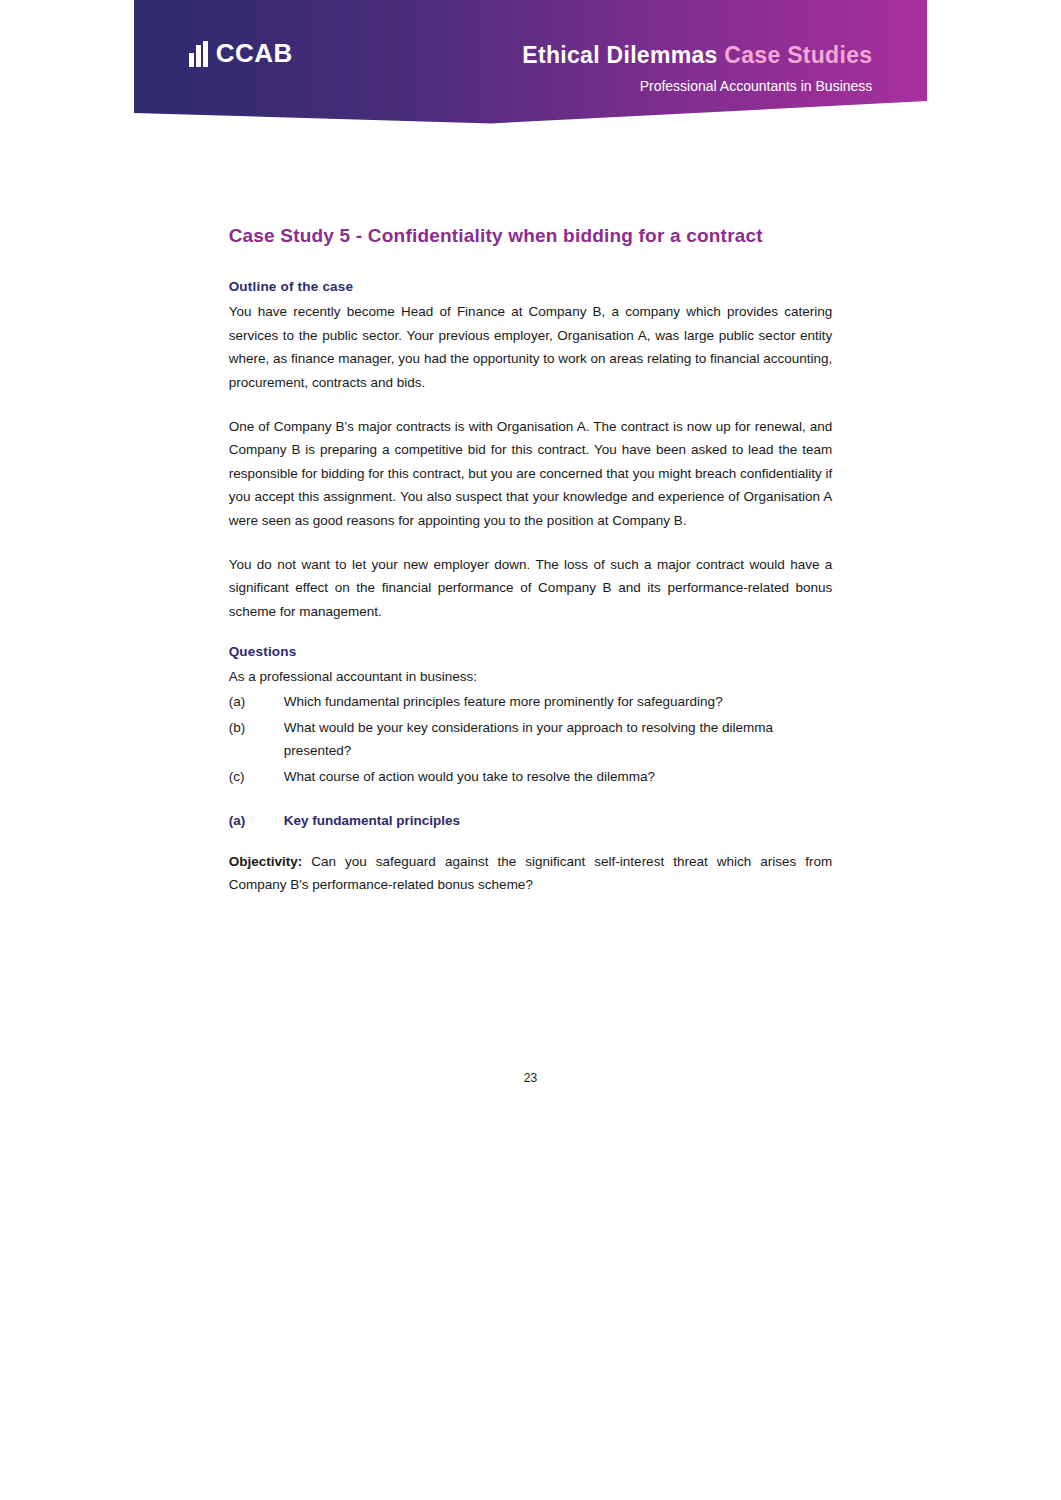CCAB
Ethical Dilemmas Case Studies
Professional Accountants in Business
Case Study 5 - Confidentiality when bidding for a contract
Outline of the case
You have recently become Head of Finance at Company B, a company which provides catering services to the public sector. Your previous employer, Organisation A, was large public sector entity where, as finance manager, you had the opportunity to work on areas relating to financial accounting, procurement, contracts and bids.
One of Company B's major contracts is with Organisation A. The contract is now up for renewal, and Company B is preparing a competitive bid for this contract. You have been asked to lead the team responsible for bidding for this contract, but you are concerned that you might breach confidentiality if you accept this assignment. You also suspect that your knowledge and experience of Organisation A were seen as good reasons for appointing you to the position at Company B.
You do not want to let your new employer down. The loss of such a major contract would have a significant effect on the financial performance of Company B and its performance-related bonus scheme for management.
Questions
As a professional accountant in business:
(a)
Which fundamental principles feature more prominently for safeguarding?
(b)
What would be your key considerations in your approach to resolving the dilemma presented?
(c)
What course of action would you take to resolve the dilemma?
(a)
Key fundamental principles
Objectivity: Can you safeguard against the significant self-interest threat which arises from Company B's performance-related bonus scheme?
23